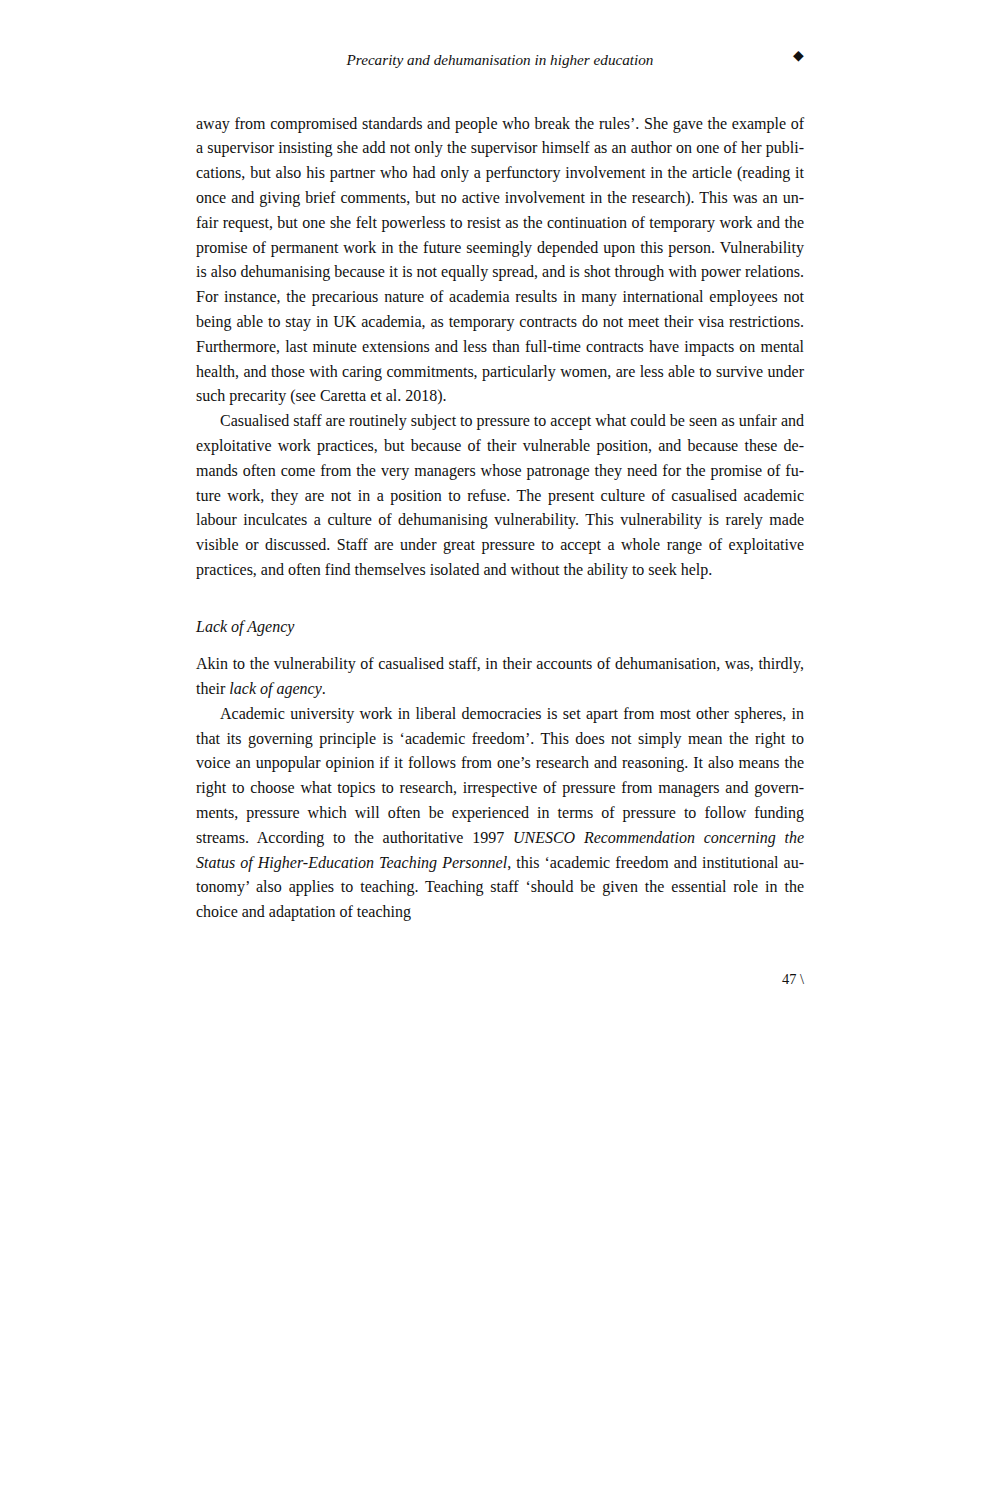Precarity and dehumanisation in higher education ◆
away from compromised standards and people who break the rules’. She gave the example of a supervisor insisting she add not only the supervisor himself as an author on one of her publications, but also his partner who had only a perfunctory involvement in the article (reading it once and giving brief comments, but no active involvement in the research). This was an unfair request, but one she felt powerless to resist as the continuation of temporary work and the promise of permanent work in the future seemingly depended upon this person. Vulnerability is also dehumanising because it is not equally spread, and is shot through with power relations. For instance, the precarious nature of academia results in many international employees not being able to stay in UK academia, as temporary contracts do not meet their visa restrictions. Furthermore, last minute extensions and less than full-time contracts have impacts on mental health, and those with caring commitments, particularly women, are less able to survive under such precarity (see Caretta et al. 2018).
Casualised staff are routinely subject to pressure to accept what could be seen as unfair and exploitative work practices, but because of their vulnerable position, and because these demands often come from the very managers whose patronage they need for the promise of future work, they are not in a position to refuse. The present culture of casualised academic labour inculcates a culture of dehumanising vulnerability. This vulnerability is rarely made visible or discussed. Staff are under great pressure to accept a whole range of exploitative practices, and often find themselves isolated and without the ability to seek help.
Lack of Agency
Akin to the vulnerability of casualised staff, in their accounts of dehumanisation, was, thirdly, their lack of agency.
Academic university work in liberal democracies is set apart from most other spheres, in that its governing principle is ‘academic freedom’. This does not simply mean the right to voice an unpopular opinion if it follows from one’s research and reasoning. It also means the right to choose what topics to research, irrespective of pressure from managers and governments, pressure which will often be experienced in terms of pressure to follow funding streams. According to the authoritative 1997 UNESCO Recommendation concerning the Status of Higher-Education Teaching Personnel, this ‘academic freedom and institutional autonomy’ also applies to teaching. Teaching staff ‘should be given the essential role in the choice and adaptation of teaching
47 \